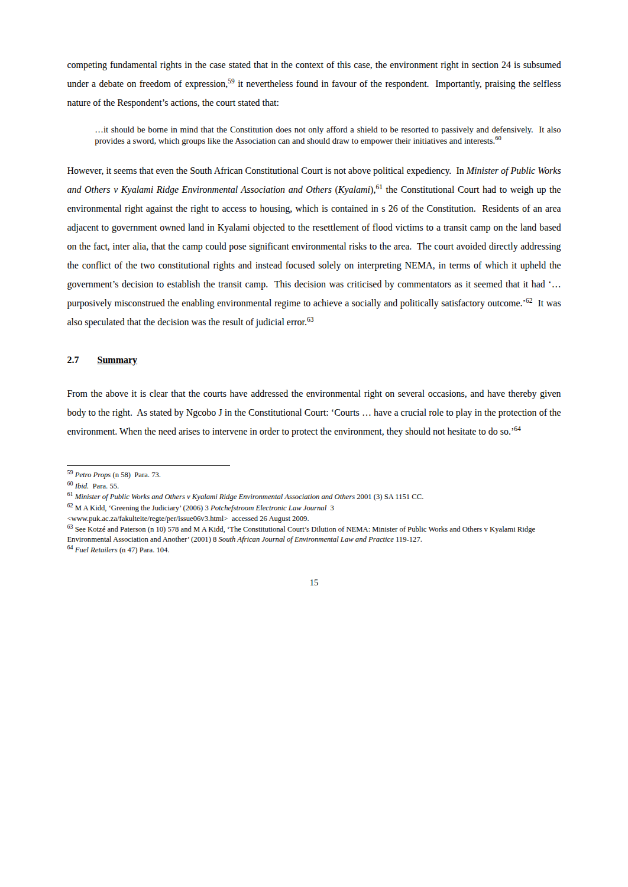competing fundamental rights in the case stated that in the context of this case, the environment right in section 24 is subsumed under a debate on freedom of expression,59 it nevertheless found in favour of the respondent. Importantly, praising the selfless nature of the Respondent’s actions, the court stated that:
…it should be borne in mind that the Constitution does not only afford a shield to be resorted to passively and defensively. It also provides a sword, which groups like the Association can and should draw to empower their initiatives and interests.60
However, it seems that even the South African Constitutional Court is not above political expediency. In Minister of Public Works and Others v Kyalami Ridge Environmental Association and Others (Kyalami),61 the Constitutional Court had to weigh up the environmental right against the right to access to housing, which is contained in s 26 of the Constitution. Residents of an area adjacent to government owned land in Kyalami objected to the resettlement of flood victims to a transit camp on the land based on the fact, inter alia, that the camp could pose significant environmental risks to the area. The court avoided directly addressing the conflict of the two constitutional rights and instead focused solely on interpreting NEMA, in terms of which it upheld the government’s decision to establish the transit camp. This decision was criticised by commentators as it seemed that it had ‘…purposively misconstrued the enabling environmental regime to achieve a socially and politically satisfactory outcome.’62 It was also speculated that the decision was the result of judicial error.63
2.7 Summary
From the above it is clear that the courts have addressed the environmental right on several occasions, and have thereby given body to the right. As stated by Ngcobo J in the Constitutional Court: ‘Courts … have a crucial role to play in the protection of the environment. When the need arises to intervene in order to protect the environment, they should not hesitate to do so.’64
59 Petro Props (n 58) Para. 73.
60 Ibid. Para. 55.
61 Minister of Public Works and Others v Kyalami Ridge Environmental Association and Others 2001 (3) SA 1151 CC.
62 M A Kidd, ‘Greening the Judiciary’ (2006) 3 Potchefstroom Electronic Law Journal 3
<www.puk.ac.za/fakulteite/regte/per/issue06v3.html> accessed 26 August 2009.
63 See Kotzé and Paterson (n 10) 578 and M A Kidd, ‘The Constitutional Court’s Dilution of NEMA: Minister of Public Works and Others v Kyalami Ridge Environmental Association and Another’ (2001) 8 South African Journal of Environmental Law and Practice 119-127.
64 Fuel Retailers (n 47) Para. 104.
15